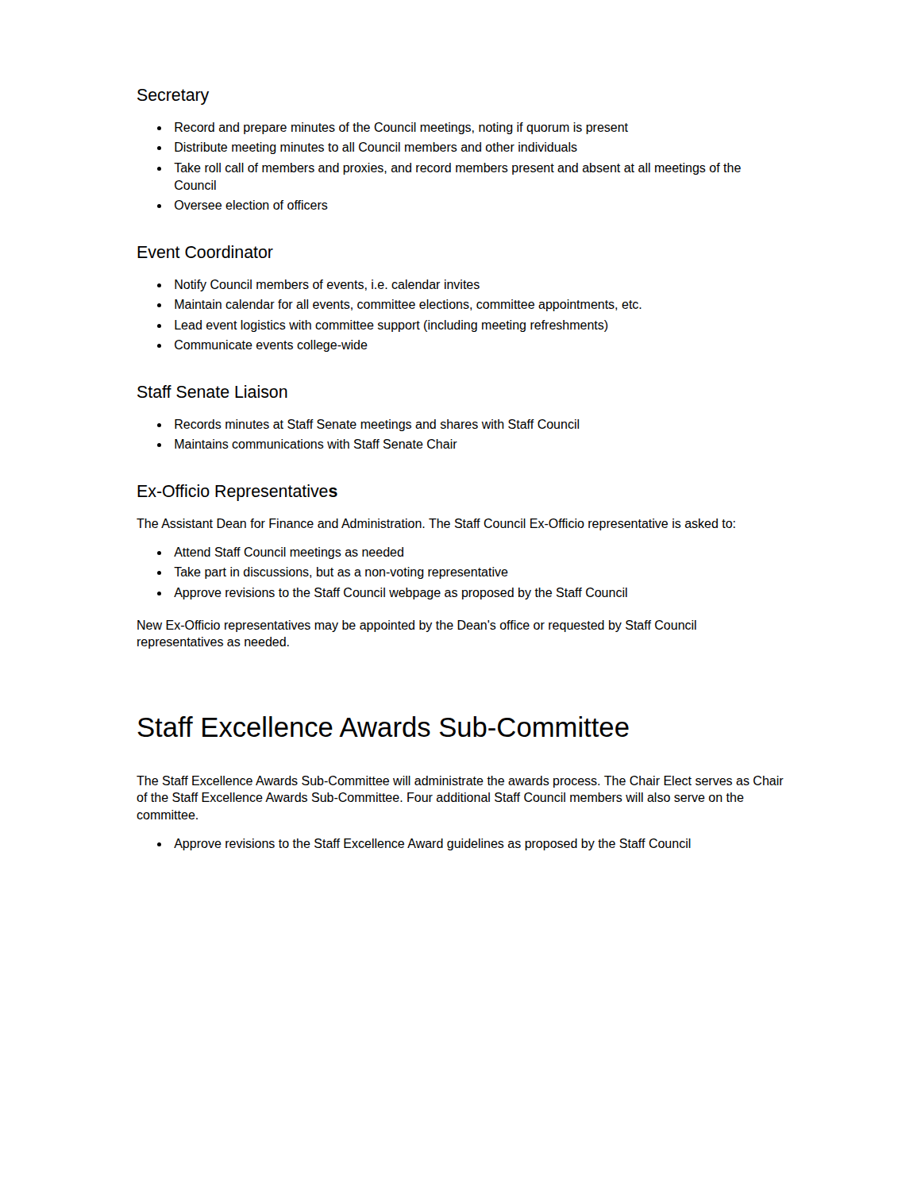Secretary
Record and prepare minutes of the Council meetings, noting if quorum is present
Distribute meeting minutes to all Council members and other individuals
Take roll call of members and proxies, and record members present and absent at all meetings of the Council
Oversee election of officers
Event Coordinator
Notify Council members of events, i.e. calendar invites
Maintain calendar for all events, committee elections, committee appointments, etc.
Lead event logistics with committee support (including meeting refreshments)
Communicate events college-wide
Staff Senate Liaison
Records minutes at Staff Senate meetings and shares with Staff Council
Maintains communications with Staff Senate Chair
Ex-Officio Representatives
The Assistant Dean for Finance and Administration. The Staff Council Ex-Officio representative is asked to:
Attend Staff Council meetings as needed
Take part in discussions, but as a non-voting representative
Approve revisions to the Staff Council webpage as proposed by the Staff Council
New Ex-Officio representatives may be appointed by the Dean's office or requested by Staff Council representatives as needed.
Staff Excellence Awards Sub-Committee
The Staff Excellence Awards Sub-Committee will administrate the awards process. The Chair Elect serves as Chair of the Staff Excellence Awards Sub-Committee. Four additional Staff Council members will also serve on the committee.
Approve revisions to the Staff Excellence Award guidelines as proposed by the Staff Council